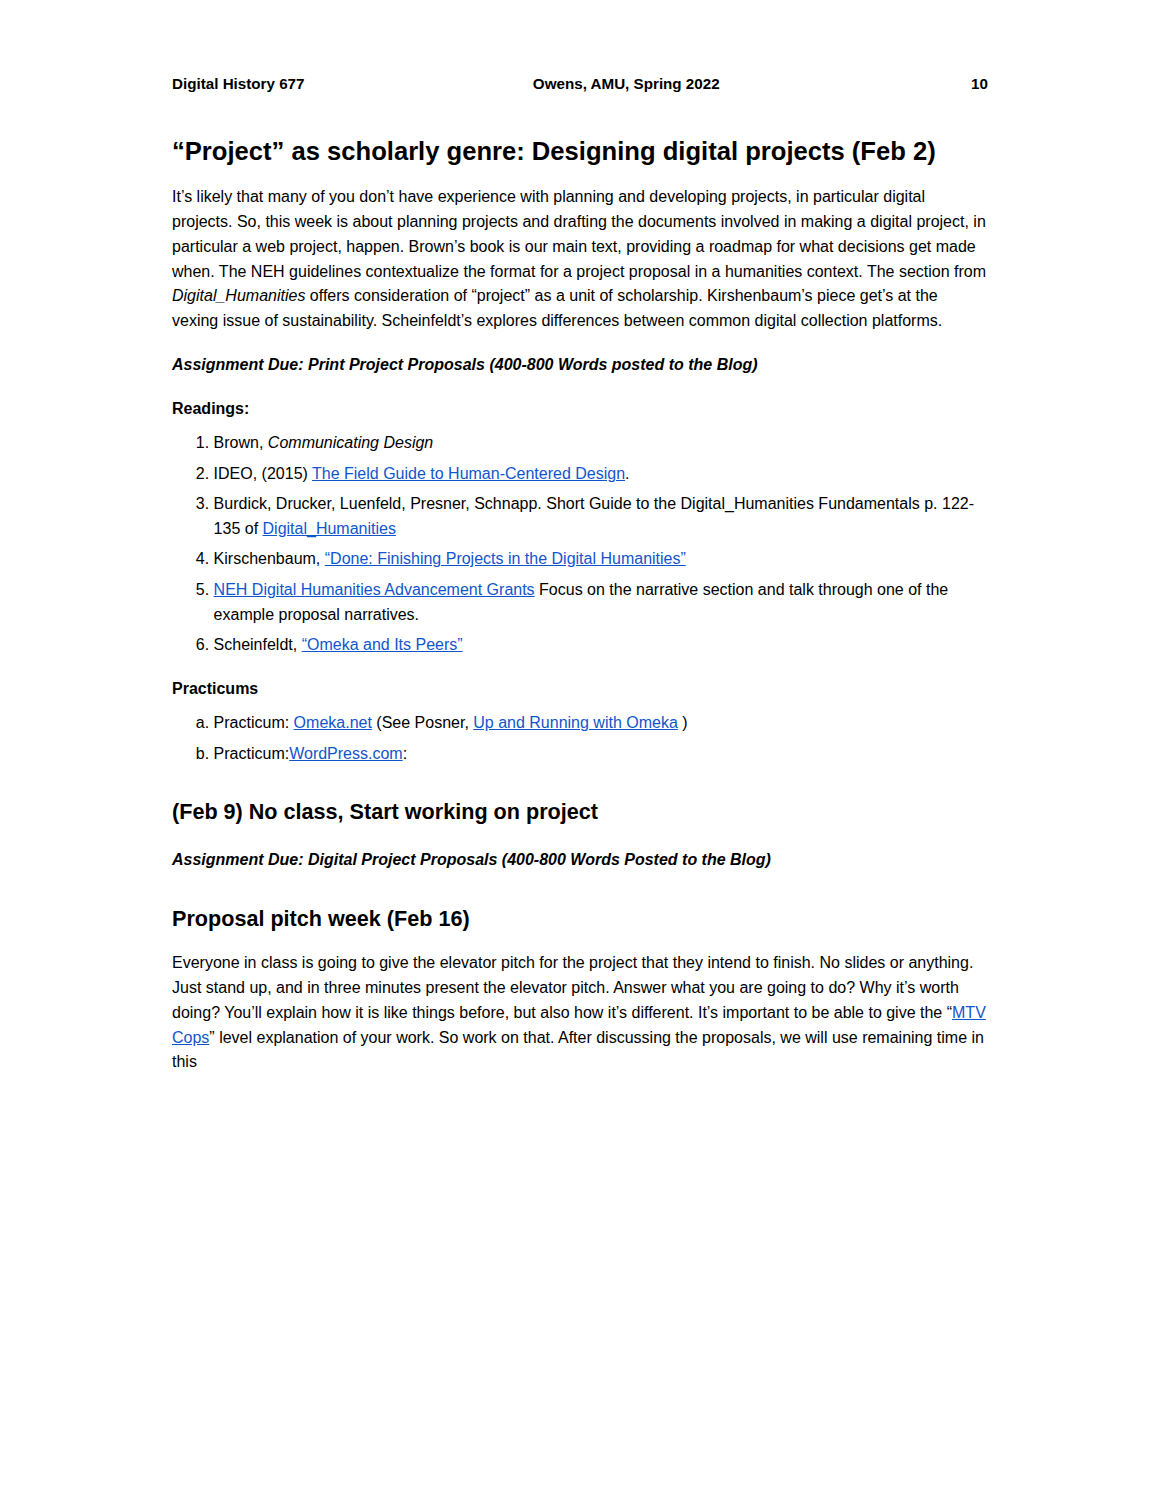Digital History 677 Owens, AMU, Spring 2022 10
“Project” as scholarly genre: Designing digital projects (Feb 2)
It’s likely that many of you don’t have experience with planning and developing projects, in particular digital projects. So, this week is about planning projects and drafting the documents involved in making a digital project, in particular a web project, happen. Brown’s book is our main text, providing a roadmap for what decisions get made when. The NEH guidelines contextualize the format for a project proposal in a humanities context. The section from Digital_Humanities offers consideration of “project” as a unit of scholarship. Kirshenbaum’s piece get’s at the vexing issue of sustainability. Scheinfeldt’s explores differences between common digital collection platforms.
Assignment Due: Print Project Proposals (400-800 Words posted to the Blog)
Readings:
Brown, Communicating Design
IDEO, (2015) The Field Guide to Human-Centered Design.
Burdick, Drucker, Luenfeld, Presner, Schnapp. Short Guide to the Digital_Humanities Fundamentals p. 122-135 of Digital_Humanities
Kirschenbaum, “Done: Finishing Projects in the Digital Humanities”
NEH Digital Humanities Advancement Grants Focus on the narrative section and talk through one of the example proposal narratives.
Scheinfeldt, “Omeka and Its Peers”
Practicums
Practicum: Omeka.net (See Posner, Up and Running with Omeka )
Practicum:WordPress.com:
(Feb 9) No class, Start working on project
Assignment Due: Digital Project Proposals (400-800 Words Posted to the Blog)
Proposal pitch week (Feb 16)
Everyone in class is going to give the elevator pitch for the project that they intend to finish. No slides or anything. Just stand up, and in three minutes present the elevator pitch. Answer what you are going to do? Why it’s worth doing? You’ll explain how it is like things before, but also how it’s different. It’s important to be able to give the “MTV Cops” level explanation of your work. So work on that. After discussing the proposals, we will use remaining time in this